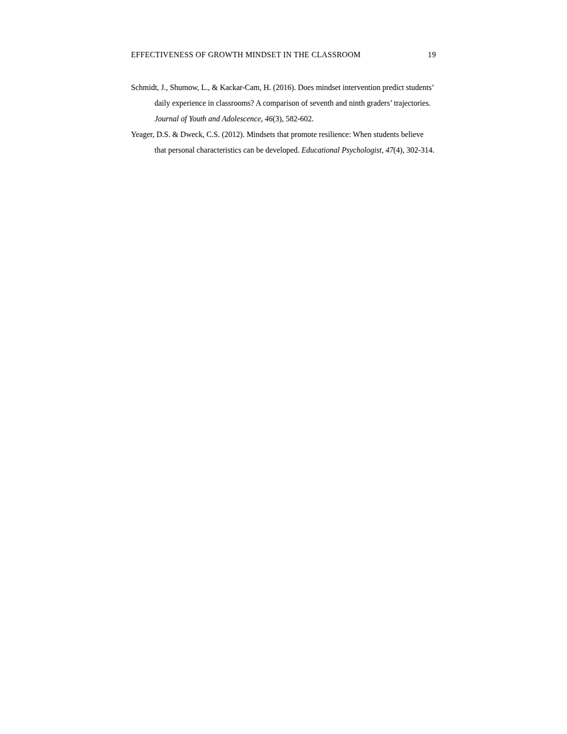Effectiveness of Growth Mindset in the Classroom 19
Schmidt, J., Shumow, L., & Kackar-Cam, H. (2016). Does mindset intervention predict students’ daily experience in classrooms? A comparison of seventh and ninth graders’ trajectories. Journal of Youth and Adolescence, 46(3), 582-602.
Yeager, D.S. & Dweck, C.S. (2012). Mindsets that promote resilience: When students believe that personal characteristics can be developed. Educational Psychologist, 47(4), 302-314.